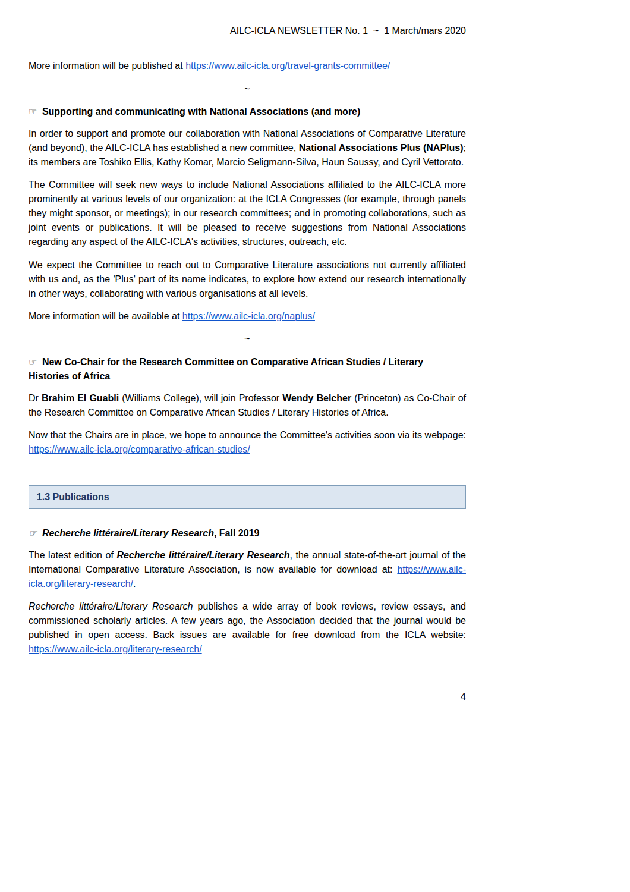AILC-ICLA NEWSLETTER No. 1 ~ 1 March/mars 2020
More information will be published at https://www.ailc-icla.org/travel-grants-committee/
~
Supporting and communicating with National Associations (and more)
In order to support and promote our collaboration with National Associations of Comparative Literature (and beyond), the AILC-ICLA has established a new committee, National Associations Plus (NAPlus); its members are Toshiko Ellis, Kathy Komar, Marcio Seligmann-Silva, Haun Saussy, and Cyril Vettorato.
The Committee will seek new ways to include National Associations affiliated to the AILC-ICLA more prominently at various levels of our organization: at the ICLA Congresses (for example, through panels they might sponsor, or meetings); in our research committees; and in promoting collaborations, such as joint events or publications. It will be pleased to receive suggestions from National Associations regarding any aspect of the AILC-ICLA's activities, structures, outreach, etc.
We expect the Committee to reach out to Comparative Literature associations not currently affiliated with us and, as the 'Plus' part of its name indicates, to explore how extend our research internationally in other ways, collaborating with various organisations at all levels.
More information will be available at https://www.ailc-icla.org/naplus/
~
New Co-Chair for the Research Committee on Comparative African Studies / Literary Histories of Africa
Dr Brahim El Guabli (Williams College), will join Professor Wendy Belcher (Princeton) as Co-Chair of the Research Committee on Comparative African Studies / Literary Histories of Africa.
Now that the Chairs are in place, we hope to announce the Committee's activities soon via its webpage: https://www.ailc-icla.org/comparative-african-studies/
1.3 Publications
Recherche littéraire/Literary Research, Fall 2019
The latest edition of Recherche littéraire/Literary Research, the annual state-of-the-art journal of the International Comparative Literature Association, is now available for download at: https://www.ailc-icla.org/literary-research/.
Recherche littéraire/Literary Research publishes a wide array of book reviews, review essays, and commissioned scholarly articles. A few years ago, the Association decided that the journal would be published in open access. Back issues are available for free download from the ICLA website: https://www.ailc-icla.org/literary-research/
4